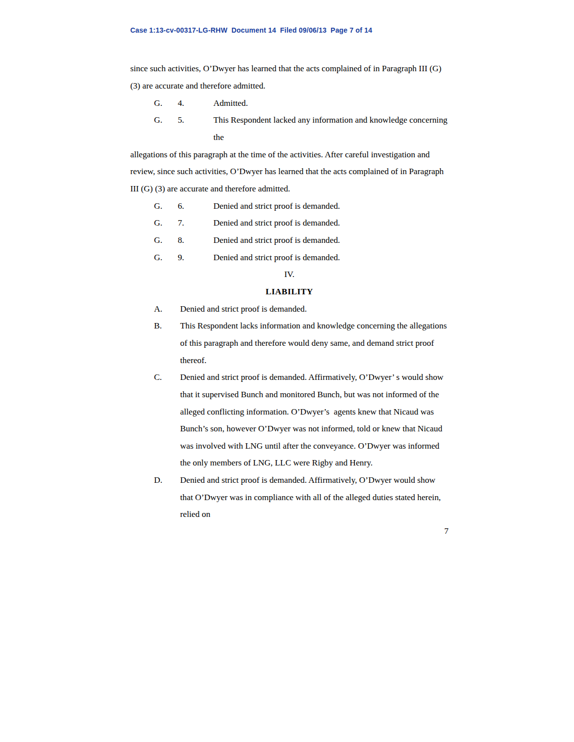Case 1:13-cv-00317-LG-RHW Document 14 Filed 09/06/13 Page 7 of 14
since such activities, O’Dwyer has learned that the acts complained of in Paragraph III (G) (3) are accurate and therefore admitted.
G. 4. Admitted.
G. 5. This Respondent lacked any information and knowledge concerning the
allegations of this paragraph at the time of the activities. After careful investigation and review, since such activities, O’Dwyer has learned that the acts complained of in Paragraph III (G) (3) are accurate and therefore admitted.
G. 6. Denied and strict proof is demanded.
G. 7. Denied and strict proof is demanded.
G. 8. Denied and strict proof is demanded.
G. 9. Denied and strict proof is demanded.
IV.
LIABILITY
A. Denied and strict proof is demanded.
B. This Respondent lacks information and knowledge concerning the allegations of this paragraph and therefore would deny same, and demand strict proof thereof.
C. Denied and strict proof is demanded. Affirmatively, O’Dwyer’ s would show that it supervised Bunch and monitored Bunch, but was not informed of the alleged conflicting information. O’Dwyer’s agents knew that Nicaud was Bunch’s son, however O’Dwyer was not informed, told or knew that Nicaud was involved with LNG until after the conveyance. O’Dwyer was informed the only members of LNG, LLC were Rigby and Henry.
D. Denied and strict proof is demanded. Affirmatively, O’Dwyer would show that O’Dwyer was in compliance with all of the alleged duties stated herein, relied on
7